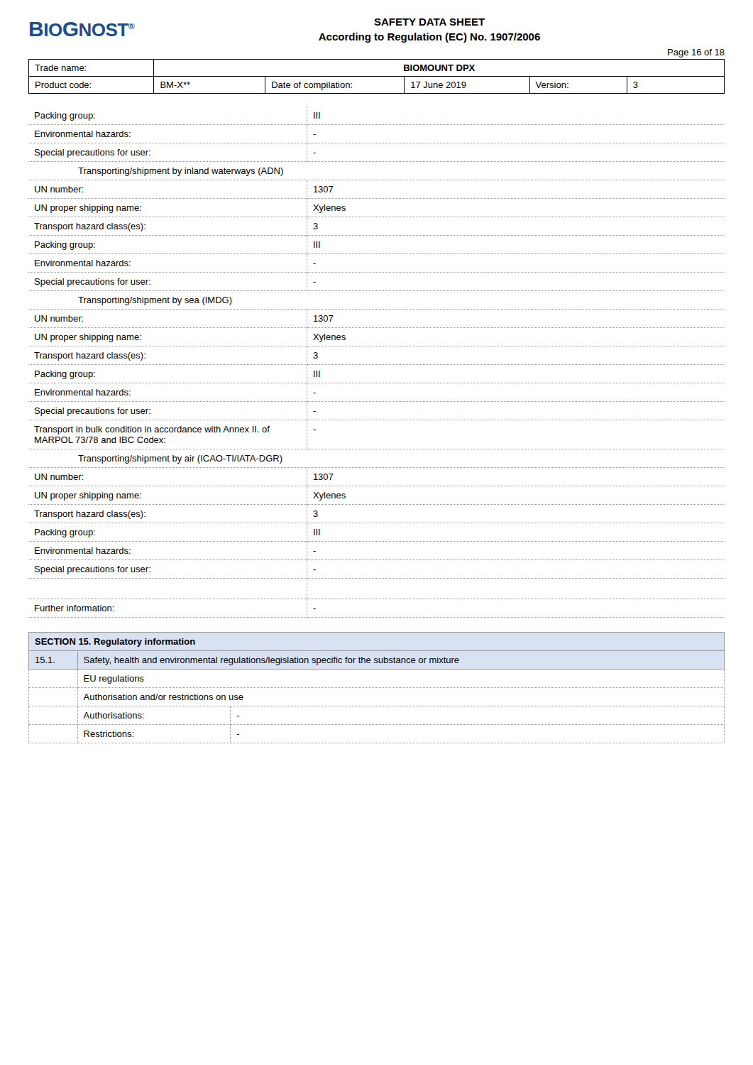BIOGNOST®
SAFETY DATA SHEET
According to Regulation (EC) No. 1907/2006
Page 16 of 18
| Trade name: | BIOMOUNT DPX |
| Product code: | BM-X** | Date of compilation: | 17 June 2019 | Version: | 3 |
| Packing group: | III |
| Environmental hazards: | - |
| Special precautions for user: | - |
| Transporting/shipment by inland waterways (ADN) |
| UN number: | 1307 |
| UN proper shipping name: | Xylenes |
| Transport hazard class(es): | 3 |
| Packing group: | III |
| Environmental hazards: | - |
| Special precautions for user: | - |
| Transporting/shipment by sea (IMDG) |
| UN number: | 1307 |
| UN proper shipping name: | Xylenes |
| Transport hazard class(es): | 3 |
| Packing group: | III |
| Environmental hazards: | - |
| Special precautions for user: | - |
| Transport in bulk condition in accordance with Annex II. of MARPOL 73/78 and IBC Codex: | - |
| Transporting/shipment by air (ICAO-TI/IATA-DGR) |
| UN number: | 1307 |
| UN proper shipping name: | Xylenes |
| Transport hazard class(es): | 3 |
| Packing group: | III |
| Environmental hazards: | - |
| Special precautions for user: | - |
| Further information: | - |
| SECTION 15. Regulatory information |
| 15.1. | Safety, health and environmental regulations/legislation specific for the substance or mixture |
| | EU regulations |
| | Authorisation and/or restrictions on use |
| | Authorisations: | - |
| | Restrictions: | - |